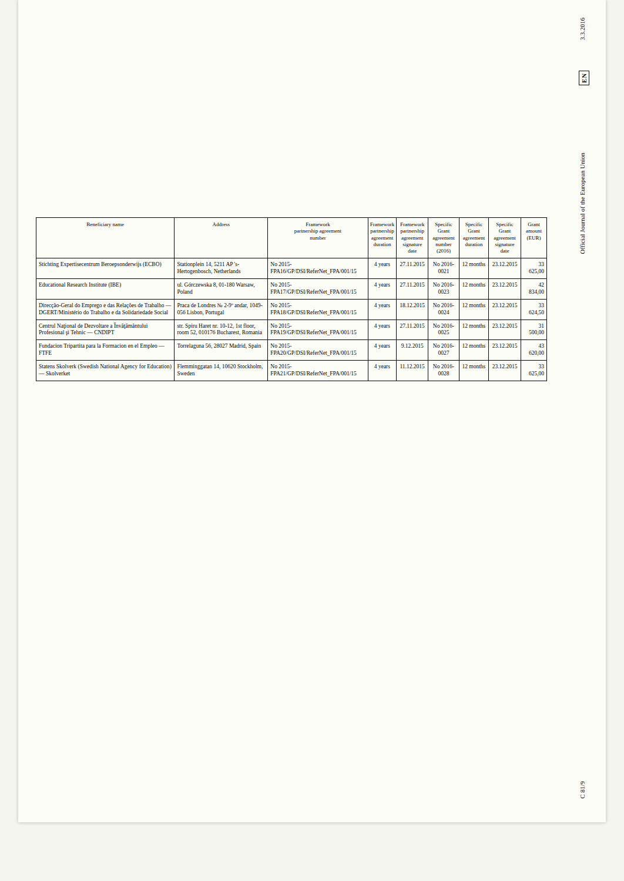3.3.2016
EN
Official Journal of the European Union
C 81/9
| Beneficiary name | Address | Framework partnership agreement number | Framework partnership agreement duration | Framework partnership agreement signature date | Specific Grant agreement number (2016) | Specific Grant agreement duration | Specific Grant agreement signature date | Grant amount (EUR) |
| --- | --- | --- | --- | --- | --- | --- | --- | --- |
| Stichting Expertisecentrum Beroepsonderwijs (ECBO) | Stationplein 14, 5211 AP 's-Hertogenbosch, Netherlands | No 2015-FPA16/GP/DSI/ReferNet_FPA/001/15 | 4 years | 27.11.2015 | No 2016-0021 | 12 months | 23.12.2015 | 33 625,00 |
| Educational Research Institute (IBE) | ul. Górczewska 8, 01-180 Warsaw, Poland | No 2015-FPA17/GP/DSI/ReferNet_FPA/001/15 | 4 years | 27.11.2015 | No 2016-0023 | 12 months | 23.12.2015 | 42 834,00 |
| Direcção-Geral do Emprego e das Relações de Trabalho — DGERT/Ministério do Trabalho e da Solidariedade Social | Praca de Londres № 2-9º andar, 1049-056 Lisbon, Portugal | No 2015-FPA18/GP/DSI/ReferNet_FPA/001/15 | 4 years | 18.12.2015 | No 2016-0024 | 12 months | 23.12.2015 | 33 624,50 |
| Centrul Naţional de Dezvoltare a Învăţământului Profesional şi Tehnic — CNDIPT | str. Spiru Haret nr. 10-12, 1st floor, room 52, 010176 Bucharest, Romania | No 2015-FPA19/GP/DSI/ReferNet_FPA/001/15 | 4 years | 27.11.2015 | No 2016-0025 | 12 months | 23.12.2015 | 31 500,00 |
| Fundacion Tripartita para la Formacion en el Empleo — FTFE | Torrelaguna 56, 28027 Madrid, Spain | No 2015-FPA20/GP/DSI/ReferNet_FPA/001/15 | 4 years | 9.12.2015 | No 2016-0027 | 12 months | 23.12.2015 | 43 620,00 |
| Statens Skolverk (Swedish National Agency for Education) — Skolverket | Flemminggatan 14, 10620 Stockholm, Sweden | No 2015-FPA21/GP/DSI/ReferNet_FPA/001/15 | 4 years | 11.12.2015 | No 2016-0028 | 12 months | 23.12.2015 | 33 625,00 |